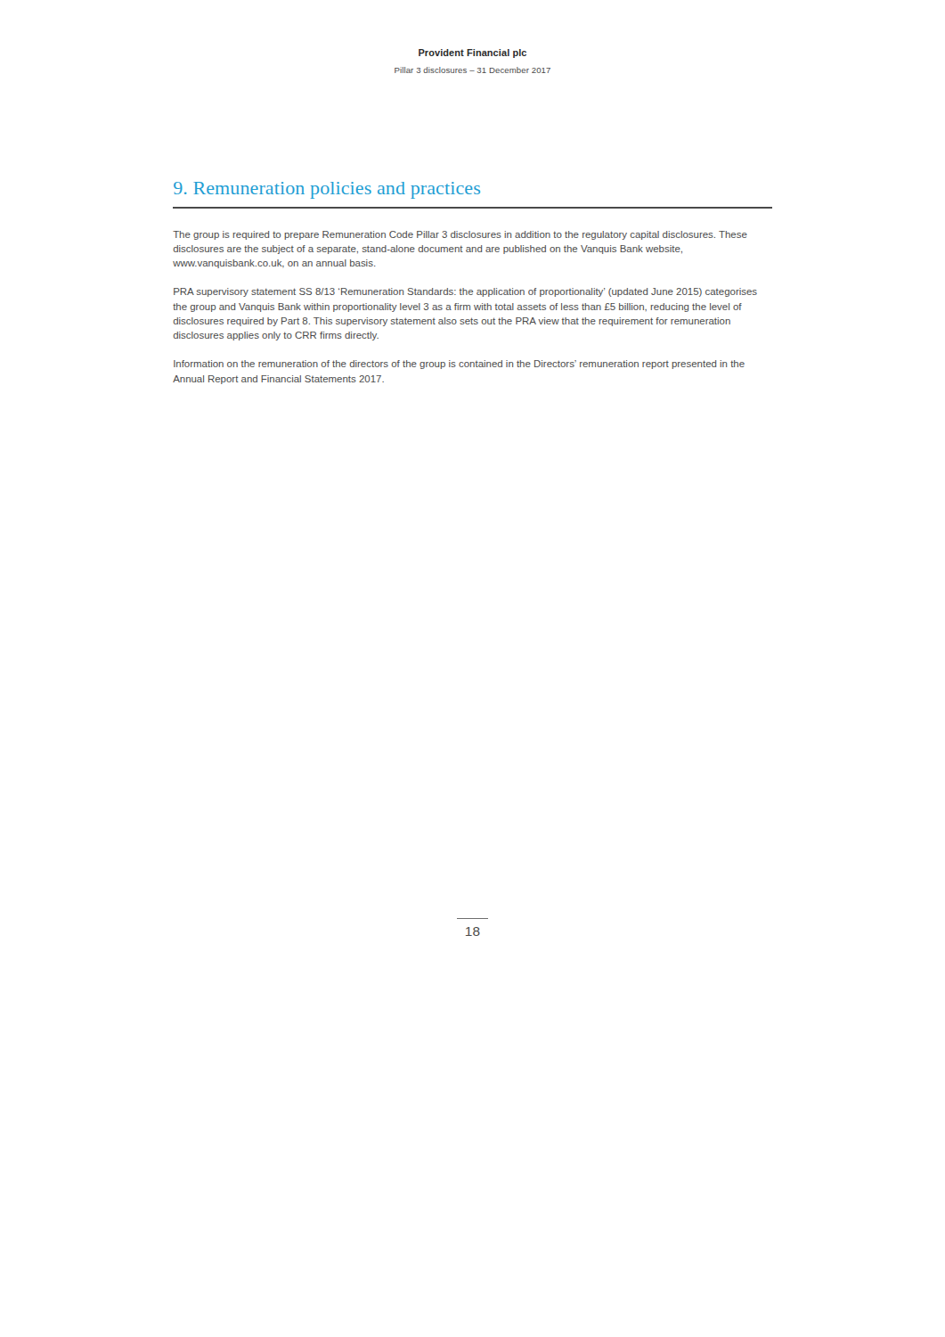Provident Financial plc
Pillar 3 disclosures – 31 December 2017
9. Remuneration policies and practices
The group is required to prepare Remuneration Code Pillar 3 disclosures in addition to the regulatory capital disclosures. These disclosures are the subject of a separate, stand-alone document and are published on the Vanquis Bank website, www.vanquisbank.co.uk, on an annual basis.
PRA supervisory statement SS 8/13 ‘Remuneration Standards: the application of proportionality’ (updated June 2015) categorises the group and Vanquis Bank within proportionality level 3 as a firm with total assets of less than £5 billion, reducing the level of disclosures required by Part 8. This supervisory statement also sets out the PRA view that the requirement for remuneration disclosures applies only to CRR firms directly.
Information on the remuneration of the directors of the group is contained in the Directors’ remuneration report presented in the Annual Report and Financial Statements 2017.
18